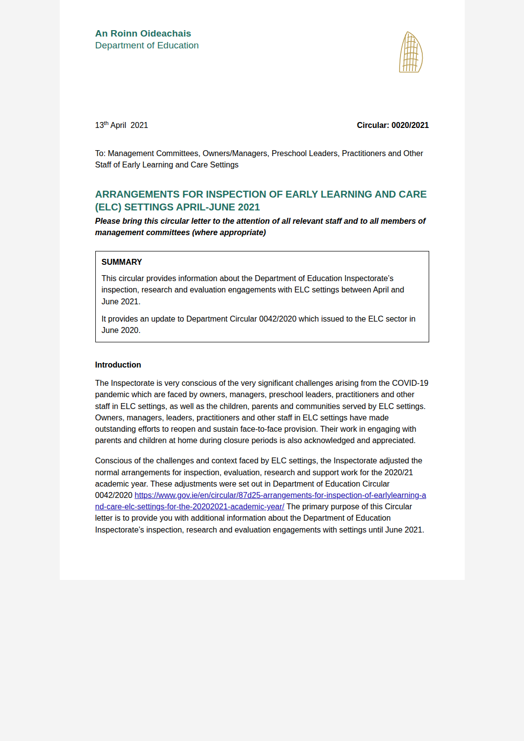An Roinn Oideachais Department of Education
13th April 2021
Circular: 0020/2021
To: Management Committees, Owners/Managers, Preschool Leaders, Practitioners and Other Staff of Early Learning and Care Settings
ARRANGEMENTS FOR INSPECTION OF EARLY LEARNING AND CARE (ELC) SETTINGS APRIL-JUNE 2021
Please bring this circular letter to the attention of all relevant staff and to all members of management committees (where appropriate)
SUMMARY
This circular provides information about the Department of Education Inspectorate’s inspection, research and evaluation engagements with ELC settings between April and June 2021.
It provides an update to Department Circular 0042/2020 which issued to the ELC sector in June 2020.
Introduction
The Inspectorate is very conscious of the very significant challenges arising from the COVID-19 pandemic which are faced by owners, managers, preschool leaders, practitioners and other staff in ELC settings, as well as the children, parents and communities served by ELC settings. Owners, managers, leaders, practitioners and other staff in ELC settings have made outstanding efforts to reopen and sustain face-to-face provision. Their work in engaging with parents and children at home during closure periods is also acknowledged and appreciated.
Conscious of the challenges and context faced by ELC settings, the Inspectorate adjusted the normal arrangements for inspection, evaluation, research and support work for the 2020/21 academic year. These adjustments were set out in Department of Education Circular 0042/2020 https://www.gov.ie/en/circular/87d25-arrangements-for-inspection-of-earlylearning-and-care-elc-settings-for-the-20202021-academic-year/ The primary purpose of this Circular letter is to provide you with additional information about the Department of Education Inspectorate’s inspection, research and evaluation engagements with settings until June 2021.